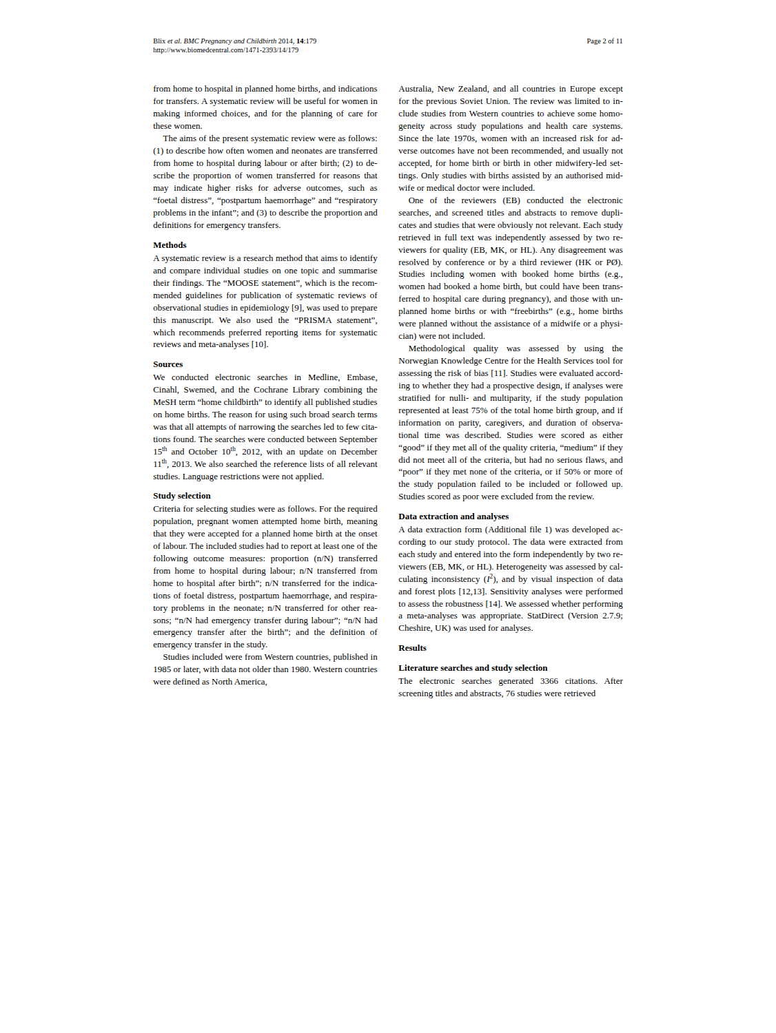Blix et al. BMC Pregnancy and Childbirth 2014, 14:179
http://www.biomedcentral.com/1471-2393/14/179
Page 2 of 11
from home to hospital in planned home births, and indications for transfers. A systematic review will be useful for women in making informed choices, and for the planning of care for these women.
The aims of the present systematic review were as follows: (1) to describe how often women and neonates are transferred from home to hospital during labour or after birth; (2) to describe the proportion of women transferred for reasons that may indicate higher risks for adverse outcomes, such as “foetal distress”, “postpartum haemorrhage” and “respiratory problems in the infant”; and (3) to describe the proportion and definitions for emergency transfers.
Methods
A systematic review is a research method that aims to identify and compare individual studies on one topic and summarise their findings. The “MOOSE statement”, which is the recommended guidelines for publication of systematic reviews of observational studies in epidemiology [9], was used to prepare this manuscript. We also used the “PRISMA statement”, which recommends preferred reporting items for systematic reviews and meta-analyses [10].
Sources
We conducted electronic searches in Medline, Embase, Cinahl, Swemed, and the Cochrane Library combining the MeSH term “home childbirth” to identify all published studies on home births. The reason for using such broad search terms was that all attempts of narrowing the searches led to few citations found. The searches were conducted between September 15th and October 10th, 2012, with an update on December 11th, 2013. We also searched the reference lists of all relevant studies. Language restrictions were not applied.
Study selection
Criteria for selecting studies were as follows. For the required population, pregnant women attempted home birth, meaning that they were accepted for a planned home birth at the onset of labour. The included studies had to report at least one of the following outcome measures: proportion (n/N) transferred from home to hospital during labour; n/N transferred from home to hospital after birth”; n/N transferred for the indications of foetal distress, postpartum haemorrhage, and respiratory problems in the neonate; n/N transferred for other reasons; “n/N had emergency transfer during labour”; “n/N had emergency transfer after the birth”; and the definition of emergency transfer in the study.
Studies included were from Western countries, published in 1985 or later, with data not older than 1980. Western countries were defined as North America,
Australia, New Zealand, and all countries in Europe except for the previous Soviet Union. The review was limited to include studies from Western countries to achieve some homogeneity across study populations and health care systems. Since the late 1970s, women with an increased risk for adverse outcomes have not been recommended, and usually not accepted, for home birth or birth in other midwifery-led settings. Only studies with births assisted by an authorised midwife or medical doctor were included.
One of the reviewers (EB) conducted the electronic searches, and screened titles and abstracts to remove duplicates and studies that were obviously not relevant. Each study retrieved in full text was independently assessed by two reviewers for quality (EB, MK, or HL). Any disagreement was resolved by conference or by a third reviewer (HK or PØ). Studies including women with booked home births (e.g., women had booked a home birth, but could have been transferred to hospital care during pregnancy), and those with unplanned home births or with “freebirths” (e.g., home births were planned without the assistance of a midwife or a physician) were not included.
Methodological quality was assessed by using the Norwegian Knowledge Centre for the Health Services tool for assessing the risk of bias [11]. Studies were evaluated according to whether they had a prospective design, if analyses were stratified for nulli- and multiparity, if the study population represented at least 75% of the total home birth group, and if information on parity, caregivers, and duration of observational time was described. Studies were scored as either “good” if they met all of the quality criteria, “medium” if they did not meet all of the criteria, but had no serious flaws, and “poor” if they met none of the criteria, or if 50% or more of the study population failed to be included or followed up. Studies scored as poor were excluded from the review.
Data extraction and analyses
A data extraction form (Additional file 1) was developed according to our study protocol. The data were extracted from each study and entered into the form independently by two reviewers (EB, MK, or HL). Heterogeneity was assessed by calculating inconsistency (I2), and by visual inspection of data and forest plots [12,13]. Sensitivity analyses were performed to assess the robustness [14]. We assessed whether performing a meta-analyses was appropriate. StatDirect (Version 2.7.9; Cheshire, UK) was used for analyses.
Results
Literature searches and study selection
The electronic searches generated 3366 citations. After screening titles and abstracts, 76 studies were retrieved